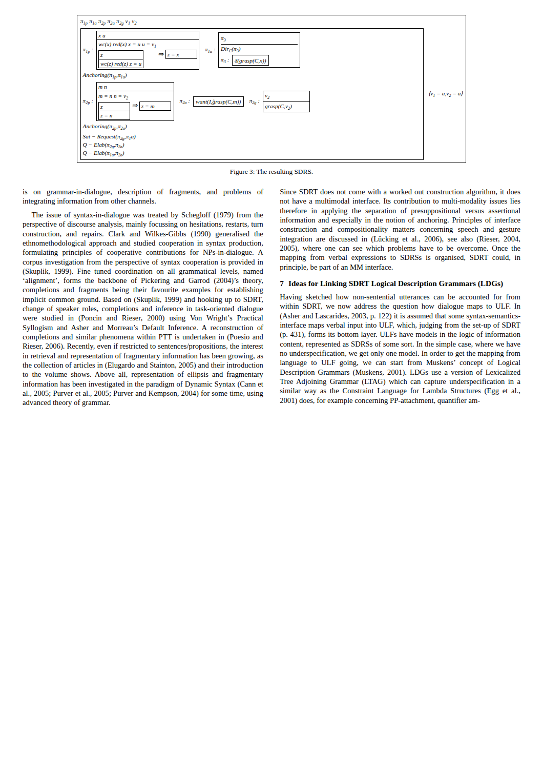π1p π1a π2p π2a π2g v1 v2
π1p : x u wc(x) red(x) x = u u = v1 z wc(z) red(z) z = u ⇒ z = x π1a : π3 DirC(π3) π3 : δ(grasp(C,x))
Anchoring(π1p,π1a)
π2p : m n m = n n = v2 z z = n ⇒ z = m π2a : want(I,̂grasp(C,m)) π2g : v2 grasp(C,v2)
Anchoring(π2p,π2a)
Sat − Request(π2g,π1a)
Q − Elab(π2g,π2a)
Q − Elab(π1a,π2a)
⟨v1 = a,v2 = a⟩
Figure 3: The resulting SDRS.
is on grammar-in-dialogue, description of fragments, and problems of integrating information from other channels.
The issue of syntax-in-dialogue was treated by Schegloff (1979) from the perspective of discourse analysis, mainly focussing on hesitations, restarts, turn construction, and repairs. Clark and Wilkes-Gibbs (1990) generalised the ethnomethodological approach and studied cooperation in syntax production, formulating principles of cooperative contributions for NPs-in-dialogue. A corpus investigation from the perspective of syntax cooperation is provided in (Skuplik, 1999). Fine tuned coordination on all grammatical levels, named ‘alignment’, forms the backbone of Pickering and Garrod (2004)’s theory, completions and fragments being their favourite examples for establishing implicit common ground. Based on (Skuplik, 1999) and hooking up to SDRT, change of speaker roles, completions and inference in task-oriented dialogue were studied in (Poncin and Rieser, 2000) using Von Wright’s Practical Syllogism and Asher and Morreau’s Default Inference. A reconstruction of completions and similar phenomena within PTT is undertaken in (Poesio and Rieser, 2006). Recently, even if restricted to sentences/propositions, the interest in retrieval and representation of fragmentary information has been growing, as the collection of articles in (Elugardo and Stainton, 2005) and their introduction to the volume shows. Above all, representation of ellipsis and fragmentary information has been investigated in the paradigm of Dynamic Syntax (Cann et al., 2005; Purver et al., 2005; Purver and Kempson, 2004) for some time, using advanced theory of grammar.
Since SDRT does not come with a worked out construction algorithm, it does not have a multimodal interface. Its contribution to multi-modality issues lies therefore in applying the separation of presuppositional versus assertional information and especially in the notion of anchoring. Principles of interface construction and compositionality matters concerning speech and gesture integration are discussed in (Lücking et al., 2006), see also (Rieser, 2004, 2005), where one can see which problems have to be overcome. Once the mapping from verbal expressions to SDRSs is organised, SDRT could, in principle, be part of an MM interface.
7 Ideas for Linking SDRT Logical Description Grammars (LDGs)
Having sketched how non-sentential utterances can be accounted for from within SDRT, we now address the question how dialogue maps to ULF. In (Asher and Lascarides, 2003, p. 122) it is assumed that some syntax-semantics-interface maps verbal input into ULF, which, judging from the set-up of SDRT (p. 431), forms its bottom layer. ULFs have models in the logic of information content, represented as SDRSs of some sort. In the simple case, where we have no underspecification, we get only one model. In order to get the mapping from language to ULF going, we can start from Muskens’ concept of Logical Description Grammars (Muskens, 2001). LDGs use a version of Lexicalized Tree Adjoining Grammar (LTAG) which can capture underspecification in a similar way as the Constraint Language for Lambda Structures (Egg et al., 2001) does, for example concerning PP-attachment, quantifier am-